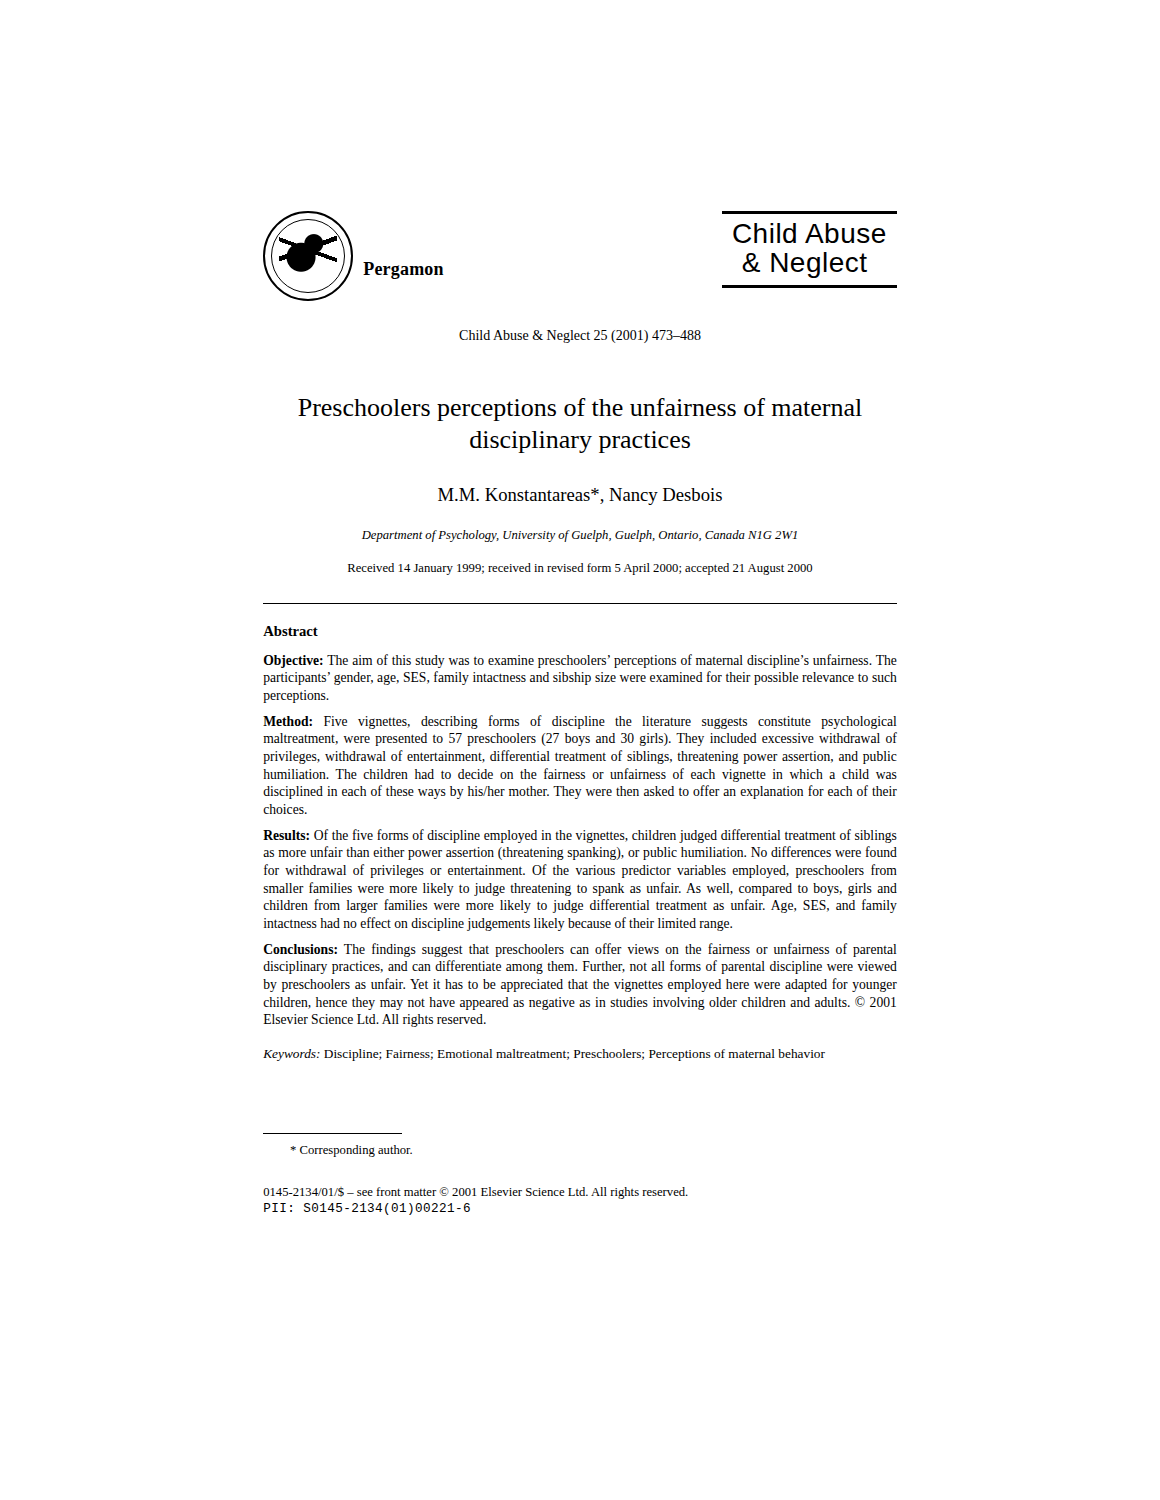Pergamon
Child Abuse
& Neglect
Child Abuse & Neglect 25 (2001) 473–488
Preschoolers perceptions of the unfairness of maternal
disciplinary practices
M.M. Konstantareas*, Nancy Desbois
Department of Psychology, University of Guelph, Guelph, Ontario, Canada N1G 2W1
Received 14 January 1999; received in revised form 5 April 2000; accepted 21 August 2000
Abstract
Objective: The aim of this study was to examine preschoolers’ perceptions of maternal discipline’s unfairness. The participants’ gender, age, SES, family intactness and sibship size were examined for their possible relevance to such perceptions.
Method: Five vignettes, describing forms of discipline the literature suggests constitute psychological maltreatment, were presented to 57 preschoolers (27 boys and 30 girls). They included excessive withdrawal of privileges, withdrawal of entertainment, differential treatment of siblings, threatening power assertion, and public humiliation. The children had to decide on the fairness or unfairness of each vignette in which a child was disciplined in each of these ways by his/her mother. They were then asked to offer an explanation for each of their choices.
Results: Of the five forms of discipline employed in the vignettes, children judged differential treatment of siblings as more unfair than either power assertion (threatening spanking), or public humiliation. No differences were found for withdrawal of privileges or entertainment. Of the various predictor variables employed, preschoolers from smaller families were more likely to judge threatening to spank as unfair. As well, compared to boys, girls and children from larger families were more likely to judge differential treatment as unfair. Age, SES, and family intactness had no effect on discipline judgements likely because of their limited range.
Conclusions: The findings suggest that preschoolers can offer views on the fairness or unfairness of parental disciplinary practices, and can differentiate among them. Further, not all forms of parental discipline were viewed by preschoolers as unfair. Yet it has to be appreciated that the vignettes employed here were adapted for younger children, hence they may not have appeared as negative as in studies involving older children and adults. © 2001 Elsevier Science Ltd. All rights reserved.
Keywords: Discipline; Fairness; Emotional maltreatment; Preschoolers; Perceptions of maternal behavior
* Corresponding author.
0145-2134/01/$ – see front matter © 2001 Elsevier Science Ltd. All rights reserved.
PII: S0145-2134(01)00221-6